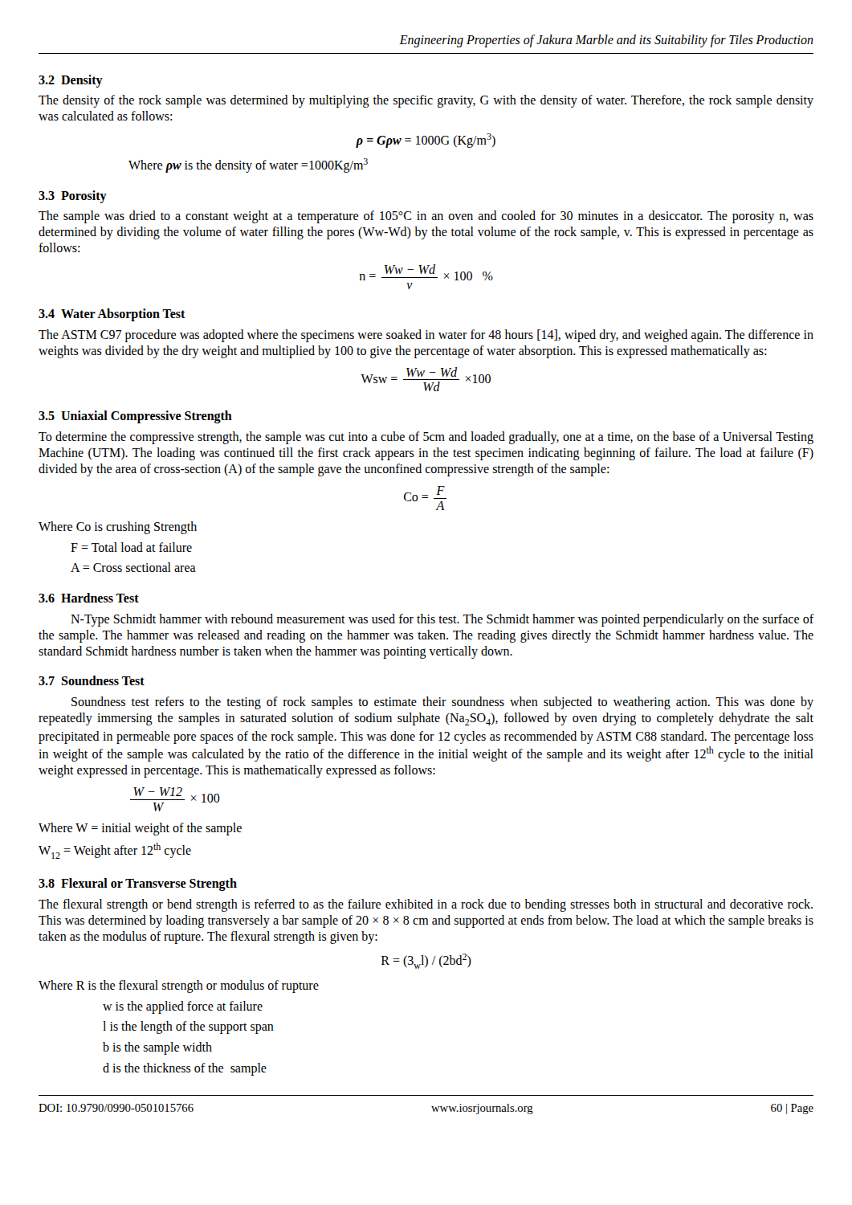Engineering Properties of Jakura Marble and its Suitability for Tiles Production
3.2 Density
The density of the rock sample was determined by multiplying the specific gravity, G with the density of water. Therefore, the rock sample density was calculated as follows:
ρ = Gρw = 1000G (Kg/m3)
Where ρw is the density of water =1000Kg/m3
3.3 Porosity
The sample was dried to a constant weight at a temperature of 105°C in an oven and cooled for 30 minutes in a desiccator. The porosity n, was determined by dividing the volume of water filling the pores (Ww-Wd) by the total volume of the rock sample, v. This is expressed in percentage as follows:
n = Ww − Wd v × 100 %
3.4 Water Absorption Test
The ASTM C97 procedure was adopted where the specimens were soaked in water for 48 hours [14], wiped dry, and weighed again. The difference in weights was divided by the dry weight and multiplied by 100 to give the percentage of water absorption. This is expressed mathematically as:
Wsw = Ww − Wd Wd ×100
3.5 Uniaxial Compressive Strength
To determine the compressive strength, the sample was cut into a cube of 5cm and loaded gradually, one at a time, on the base of a Universal Testing Machine (UTM). The loading was continued till the first crack appears in the test specimen indicating beginning of failure. The load at failure (F) divided by the area of cross-section (A) of the sample gave the unconfined compressive strength of the sample:
Co = FA
Where Co is crushing Strength
F = Total load at failure
A = Cross sectional area
3.6 Hardness Test
N-Type Schmidt hammer with rebound measurement was used for this test. The Schmidt hammer was pointed perpendicularly on the surface of the sample. The hammer was released and reading on the hammer was taken. The reading gives directly the Schmidt hammer hardness value. The standard Schmidt hardness number is taken when the hammer was pointing vertically down.
3.7 Soundness Test
Soundness test refers to the testing of rock samples to estimate their soundness when subjected to weathering action. This was done by repeatedly immersing the samples in saturated solution of sodium sulphate (Na2SO4), followed by oven drying to completely dehydrate the salt precipitated in permeable pore spaces of the rock sample. This was done for 12 cycles as recommended by ASTM C88 standard. The percentage loss in weight of the sample was calculated by the ratio of the difference in the initial weight of the sample and its weight after 12th cycle to the initial weight expressed in percentage. This is mathematically expressed as follows:
W − W12 W × 100
Where W = initial weight of the sample
W12 = Weight after 12th cycle
3.8 Flexural or Transverse Strength
The flexural strength or bend strength is referred to as the failure exhibited in a rock due to bending stresses both in structural and decorative rock. This was determined by loading transversely a bar sample of 20 × 8 × 8 cm and supported at ends from below. The load at which the sample breaks is taken as the modulus of rupture. The flexural strength is given by:
R = (3wl) / (2bd2)
Where R is the flexural strength or modulus of rupture
w is the applied force at failure
l is the length of the support span
b is the sample width
d is the thickness of the sample
DOI: 10.9790/0990-0501015766 www.iosrjournals.org 60 | Page